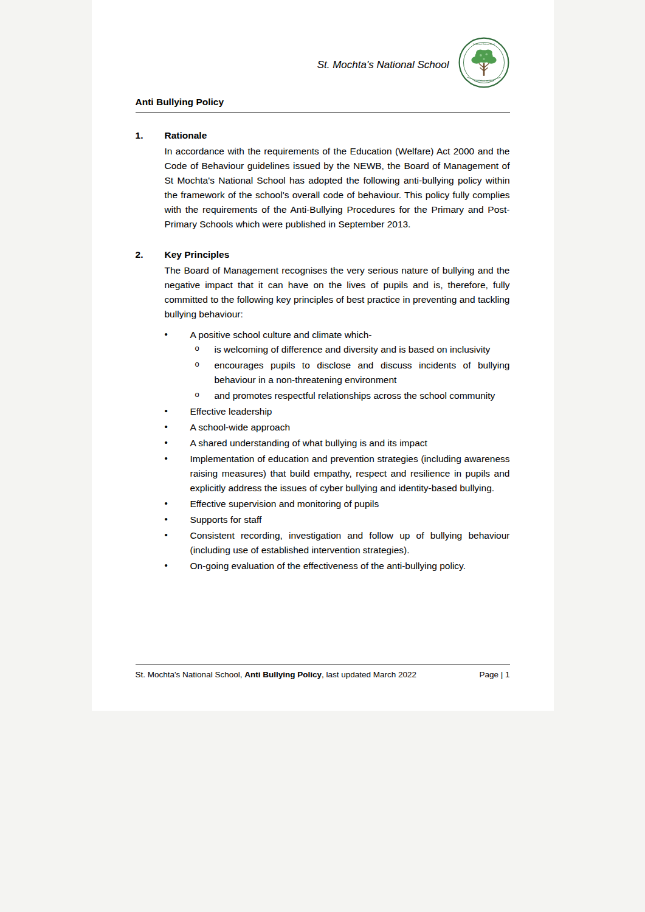St. Mochta's National School
Ag Críost an Síol St. Mochta's National School
Anti Bullying Policy
Rationale
In accordance with the requirements of the Education (Welfare) Act 2000 and the Code of Behaviour guidelines issued by the NEWB, the Board of Management of St Mochta's National School has adopted the following anti-bullying policy within the framework of the school's overall code of behaviour. This policy fully complies with the requirements of the Anti-Bullying Procedures for the Primary and Post-Primary Schools which were published in September 2013.
Key Principles
The Board of Management recognises the very serious nature of bullying and the negative impact that it can have on the lives of pupils and is, therefore, fully committed to the following key principles of best practice in preventing and tackling bullying behaviour:
A positive school culture and climate which-
is welcoming of difference and diversity and is based on inclusivity
encourages pupils to disclose and discuss incidents of bullying behaviour in a non-threatening environment
and promotes respectful relationships across the school community
Effective leadership
A school-wide approach
A shared understanding of what bullying is and its impact
Implementation of education and prevention strategies (including awareness raising measures) that build empathy, respect and resilience in pupils and explicitly address the issues of cyber bullying and identity-based bullying.
Effective supervision and monitoring of pupils
Supports for staff
Consistent recording, investigation and follow up of bullying behaviour (including use of established intervention strategies).
On-going evaluation of the effectiveness of the anti-bullying policy.
St. Mochta's National School, Anti Bullying Policy, last updated March 2022
Page | 1